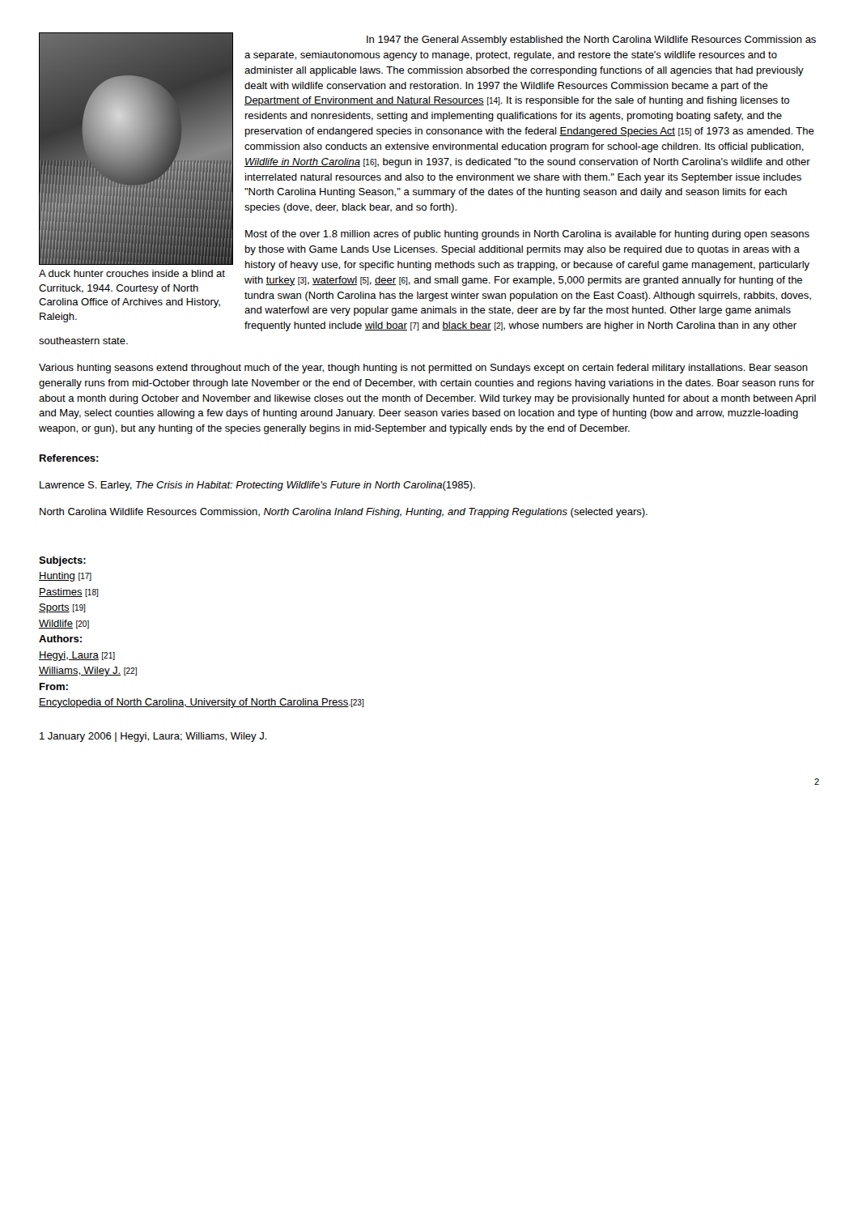A duck hunter crouches inside a blind at Currituck, 1944. Courtesy of North Carolina Office of Archives and History, Raleigh.
In 1947 the General Assembly established the North Carolina Wildlife Resources Commission as a separate, semiautonomous agency to manage, protect, regulate, and restore the state's wildlife resources and to administer all applicable laws. The commission absorbed the corresponding functions of all agencies that had previously dealt with wildlife conservation and restoration. In 1997 the Wildlife Resources Commission became a part of the Department of Environment and Natural Resources [14]. It is responsible for the sale of hunting and fishing licenses to residents and nonresidents, setting and implementing qualifications for its agents, promoting boating safety, and the preservation of endangered species in consonance with the federal Endangered Species Act [15] of 1973 as amended. The commission also conducts an extensive environmental education program for school-age children. Its official publication, Wildlife in North Carolina [16], begun in 1937, is dedicated "to the sound conservation of North Carolina's wildlife and other interrelated natural resources and also to the environment we share with them." Each year its September issue includes "North Carolina Hunting Season," a summary of the dates of the hunting season and daily and season limits for each species (dove, deer, black bear, and so forth).
Most of the over 1.8 million acres of public hunting grounds in North Carolina is available for hunting during open seasons by those with Game Lands Use Licenses. Special additional permits may also be required due to quotas in areas with a history of heavy use, for specific hunting methods such as trapping, or because of careful game management, particularly with turkey [3], waterfowl [5], deer [6], and small game. For example, 5,000 permits are granted annually for hunting of the tundra swan (North Carolina has the largest winter swan population on the East Coast). Although squirrels, rabbits, doves, and waterfowl are very popular game animals in the state, deer are by far the most hunted. Other large game animals frequently hunted include wild boar [7] and black bear [2], whose numbers are higher in North Carolina than in any other southeastern state.
Various hunting seasons extend throughout much of the year, though hunting is not permitted on Sundays except on certain federal military installations. Bear season generally runs from mid-October through late November or the end of December, with certain counties and regions having variations in the dates. Boar season runs for about a month during October and November and likewise closes out the month of December. Wild turkey may be provisionally hunted for about a month between April and May, select counties allowing a few days of hunting around January. Deer season varies based on location and type of hunting (bow and arrow, muzzle-loading weapon, or gun), but any hunting of the species generally begins in mid-September and typically ends by the end of December.
References:
Lawrence S. Earley, The Crisis in Habitat: Protecting Wildlife's Future in North Carolina(1985).
North Carolina Wildlife Resources Commission, North Carolina Inland Fishing, Hunting, and Trapping Regulations (selected years).
Subjects: Hunting [17] Pastimes [18] Sports [19] Wildlife [20] Authors: Hegyi, Laura [21] Williams, Wiley J. [22] From: Encyclopedia of North Carolina, University of North Carolina Press.[23]
1 January 2006 | Hegyi, Laura; Williams, Wiley J.
2